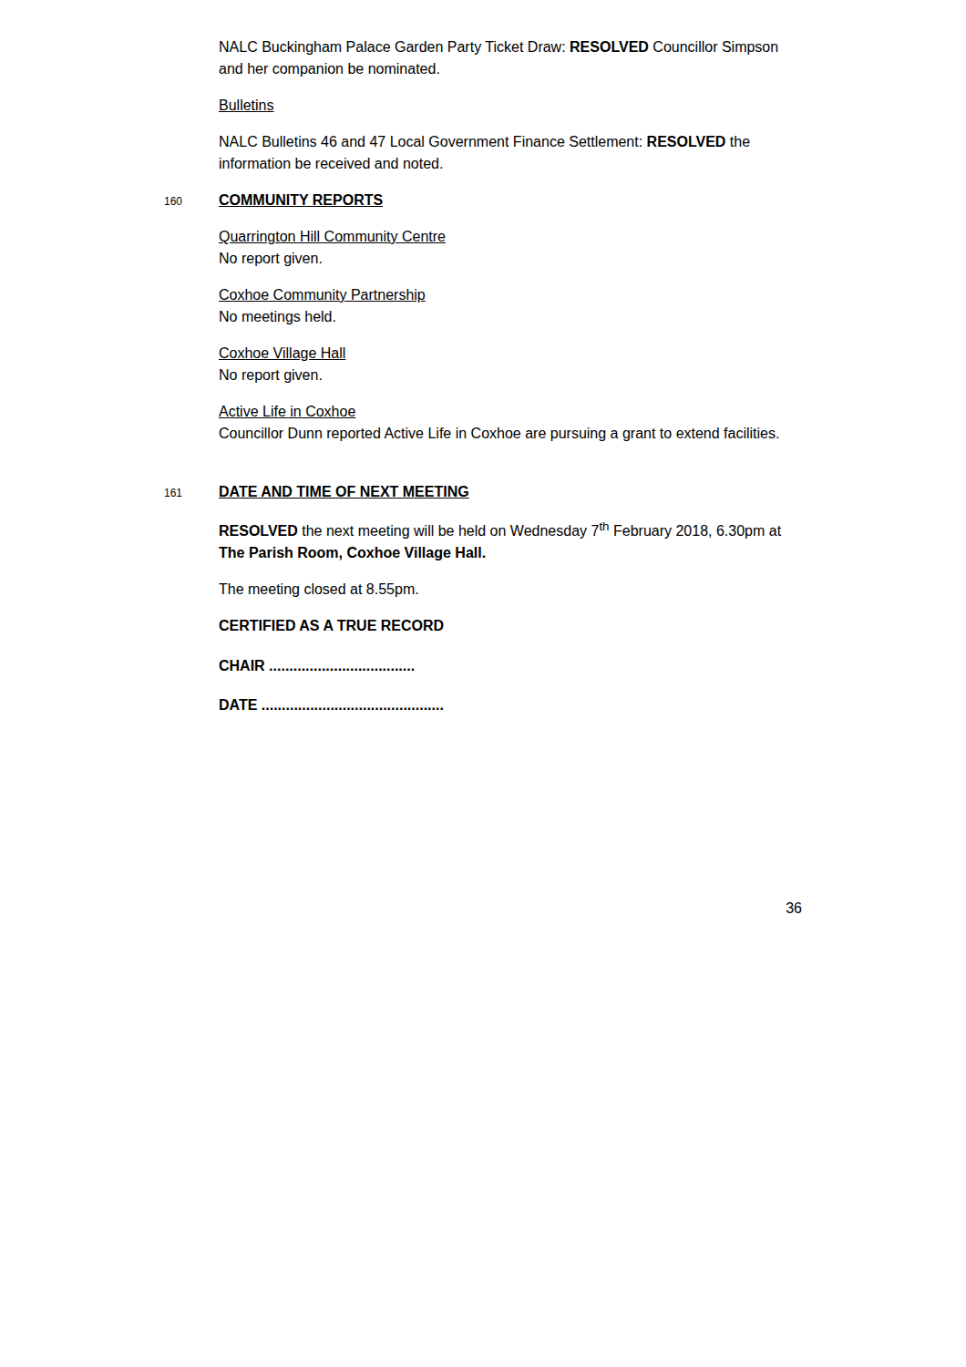NALC Buckingham Palace Garden Party Ticket Draw: RESOLVED Councillor Simpson and her companion be nominated.
Bulletins
NALC Bulletins 46 and 47 Local Government Finance Settlement: RESOLVED the information be received and noted.
160
COMMUNITY REPORTS
Quarrington Hill Community Centre
No report given.
Coxhoe Community Partnership
No meetings held.
Coxhoe Village Hall
No report given.
Active Life in Coxhoe
Councillor Dunn reported Active Life in Coxhoe are pursuing a grant to extend facilities.
161
DATE AND TIME OF NEXT MEETING
RESOLVED the next meeting will be held on Wednesday 7th February 2018, 6.30pm at The Parish Room, Coxhoe Village Hall.
The meeting closed at 8.55pm.
CERTIFIED AS A TRUE RECORD
CHAIR ....................................
DATE .............................................
36